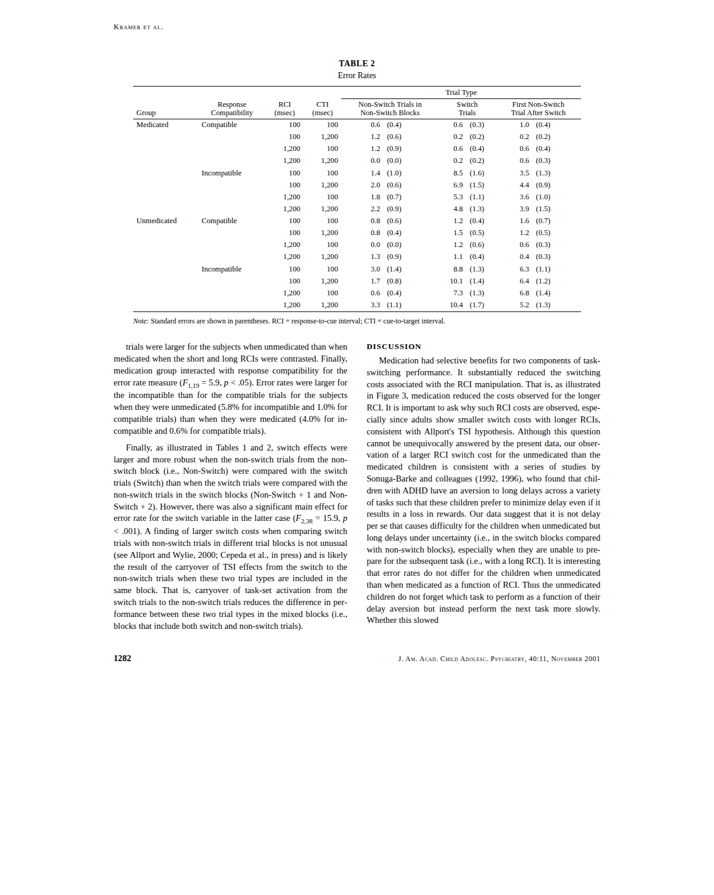Kramer et al.
TABLE 2
Error Rates
| | Trial Type |
| --- | --- |
| Group | Response Compatibility | RCI (msec) | CTI (msec) | Non-Switch Trials in Non-Switch Blocks | Switch Trials | First Non-Switch Trial After Switch |
| Medicated | Compatible | 100 | 100 | 0.6 | (0.4) | 0.6 | (0.3) | 1.0 | (0.4) |
| | | 100 | 1,200 | 1.2 | (0.6) | 0.2 | (0.2) | 0.2 | (0.2) |
| | | 1,200 | 100 | 1.2 | (0.9) | 0.6 | (0.4) | 0.6 | (0.4) |
| | | 1,200 | 1,200 | 0.0 | (0.0) | 0.2 | (0.2) | 0.6 | (0.3) |
| | Incompatible | 100 | 100 | 1.4 | (1.0) | 8.5 | (1.6) | 3.5 | (1.3) |
| | | 100 | 1,200 | 2.0 | (0.6) | 6.9 | (1.5) | 4.4 | (0.9) |
| | | 1,200 | 100 | 1.8 | (0.7) | 5.3 | (1.1) | 3.6 | (1.0) |
| | | 1,200 | 1,200 | 2.2 | (0.9) | 4.8 | (1.3) | 3.9 | (1.5) |
| Unmedicated | Compatible | 100 | 100 | 0.8 | (0.6) | 1.2 | (0.4) | 1.6 | (0.7) |
| | | 100 | 1,200 | 0.8 | (0.4) | 1.5 | (0.5) | 1.2 | (0.5) |
| | | 1,200 | 100 | 0.0 | (0.0) | 1.2 | (0.6) | 0.6 | (0.3) |
| | | 1,200 | 1,200 | 1.3 | (0.9) | 1.1 | (0.4) | 0.4 | (0.3) |
| | Incompatible | 100 | 100 | 3.0 | (1.4) | 8.8 | (1.3) | 6.3 | (1.1) |
| | | 100 | 1,200 | 1.7 | (0.8) | 10.1 | (1.4) | 6.4 | (1.2) |
| | | 1,200 | 100 | 0.6 | (0.4) | 7.3 | (1.3) | 6.8 | (1.4) |
| | | 1,200 | 1,200 | 3.3 | (1.1) | 10.4 | (1.7) | 5.2 | (1.3) |
Note: Standard errors are shown in parentheses. RCI = response-to-cue interval; CTI = cue-to-target interval.
trials were larger for the subjects when unmedicated than when medicated when the short and long RCIs were contrasted. Finally, medication group interacted with response compatibility for the error rate measure (F1,19 = 5.9, p < .05). Error rates were larger for the incompatible than for the compatible trials for the subjects when they were unmedicated (5.8% for incompatible and 1.0% for compatible trials) than when they were medicated (4.0% for incompatible and 0.6% for compatible trials).
Finally, as illustrated in Tables 1 and 2, switch effects were larger and more robust when the non-switch trials from the non-switch block (i.e., Non-Switch) were compared with the switch trials (Switch) than when the switch trials were compared with the non-switch trials in the switch blocks (Non-Switch + 1 and Non-Switch + 2). However, there was also a significant main effect for error rate for the switch variable in the latter case (F2,38 = 15.9, p < .001). A finding of larger switch costs when comparing switch trials with non-switch trials in different trial blocks is not unusual (see Allport and Wylie, 2000; Cepeda et al., in press) and is likely the result of the carryover of TSI effects from the switch to the non-switch trials when these two trial types are included in the same block. That is, carryover of task-set activation from the switch trials to the non-switch trials reduces the difference in performance between these two trial types in the mixed blocks (i.e., blocks that include both switch and non-switch trials).
Discussion
Medication had selective benefits for two components of task-switching performance. It substantially reduced the switching costs associated with the RCI manipulation. That is, as illustrated in Figure 3, medication reduced the costs observed for the longer RCI. It is important to ask why such RCI costs are observed, especially since adults show smaller switch costs with longer RCIs, consistent with Allport's TSI hypothesis. Although this question cannot be unequivocally answered by the present data, our observation of a larger RCI switch cost for the unmedicated than the medicated children is consistent with a series of studies by Sonuga-Barke and colleagues (1992, 1996), who found that children with ADHD have an aversion to long delays across a variety of tasks such that these children prefer to minimize delay even if it results in a loss in rewards. Our data suggest that it is not delay per se that causes difficulty for the children when unmedicated but long delays under uncertainty (i.e., in the switch blocks compared with non-switch blocks), especially when they are unable to prepare for the subsequent task (i.e., with a long RCI). It is interesting that error rates do not differ for the children when unmedicated than when medicated as a function of RCI. Thus the unmedicated children do not forget which task to perform as a function of their delay aversion but instead perform the next task more slowly. Whether this slowed
1282
J. Am. Acad. Child Adolesc. Psychiatry, 40:11, November 2001